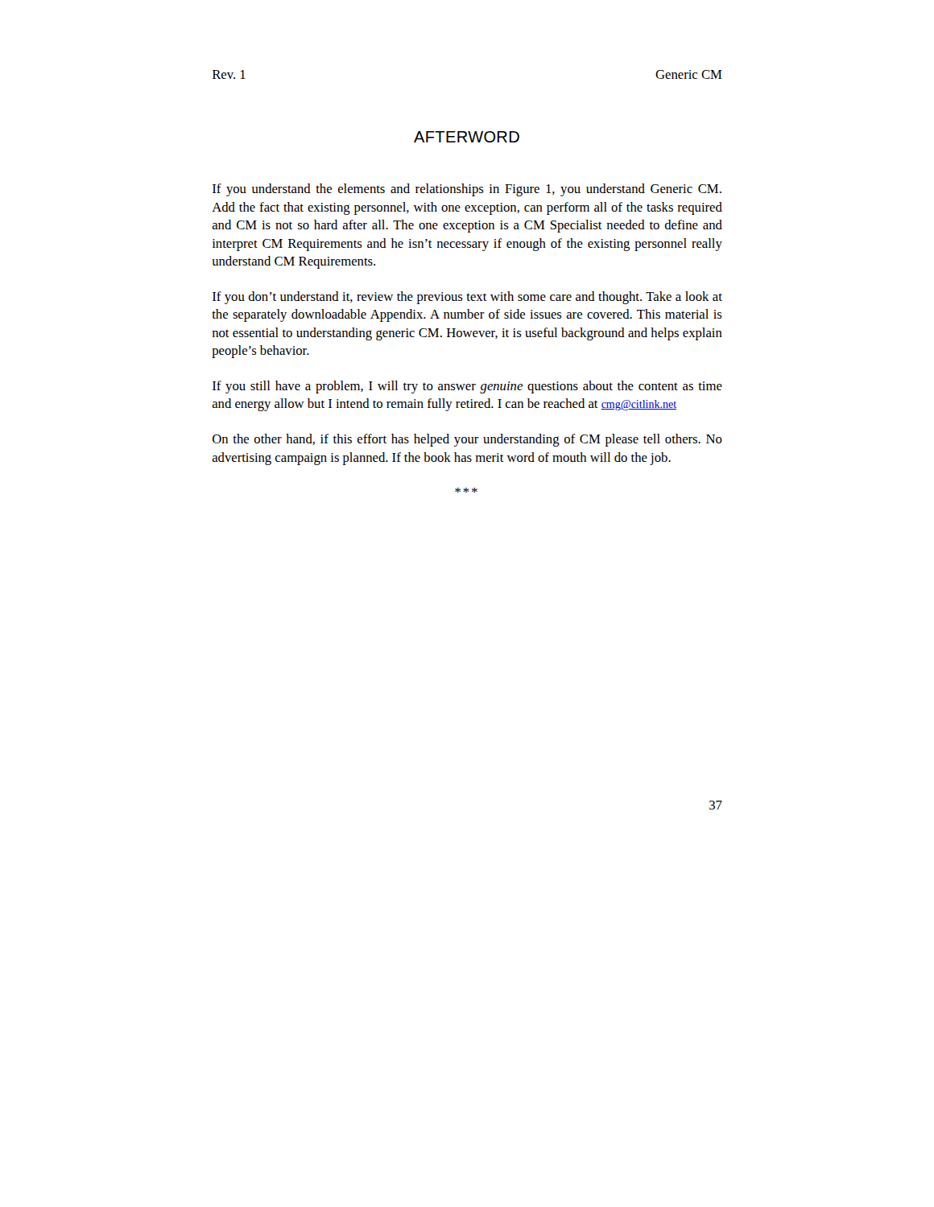Rev. 1 Generic CM
AFTERWORD
If you understand the elements and relationships in Figure 1, you understand Generic CM. Add the fact that existing personnel, with one exception, can perform all of the tasks required and CM is not so hard after all. The one exception is a CM Specialist needed to define and interpret CM Requirements and he isn’t necessary if enough of the existing personnel really understand CM Requirements.
If you don’t understand it, review the previous text with some care and thought. Take a look at the separately downloadable Appendix. A number of side issues are covered. This material is not essential to understanding generic CM. However, it is useful background and helps explain people’s behavior.
If you still have a problem, I will try to answer genuine questions about the content as time and energy allow but I intend to remain fully retired. I can be reached at cmg@citlink.net
On the other hand, if this effort has helped your understanding of CM please tell others. No advertising campaign is planned. If the book has merit word of mouth will do the job.
***
37